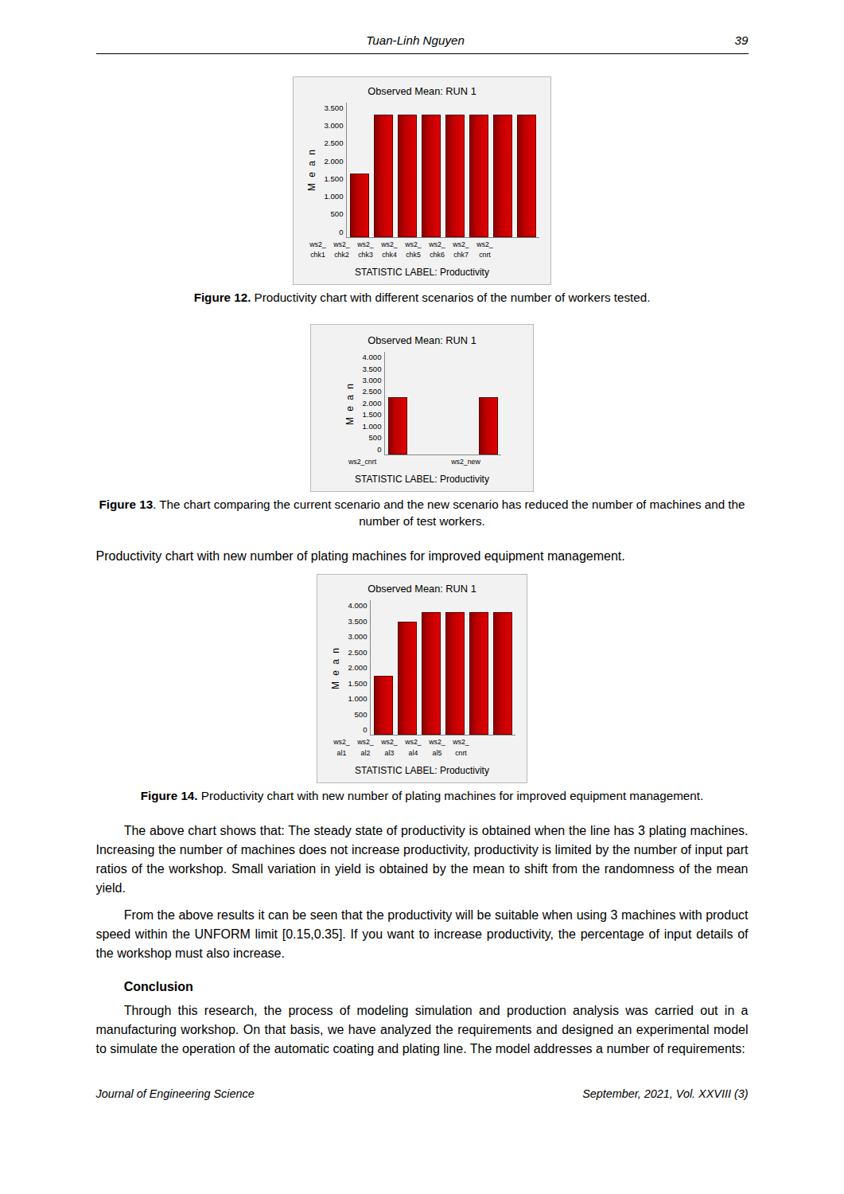Tuan-Linh Nguyen 39
Observed Mean: RUN 1
M e a n
3.500 3.000 2.500 2.000 1.500 1.000 500 0
ws2_chk1 ws2_chk2 ws2_chk3 ws2_chk4 ws2_chk5 ws2_chk6 ws2_chk7 ws2_cnrt
STATISTIC LABEL: Productivity
Figure 12. Productivity chart with different scenarios of the number of workers tested.
Observed Mean: RUN 1
M e a n
4.000 3.500 3.000 2.500 2.000 1.500 1.000 500 0
ws2_cnrt ws2_new
STATISTIC LABEL: Productivity
Figure 13. The chart comparing the current scenario and the new scenario has reduced the number of machines and the number of test workers.
Productivity chart with new number of plating machines for improved equipment management.
Observed Mean: RUN 1
M e a n
4.000 3.500 3.000 2.500 2.000 1.500 1.000 500 0
ws2_al1 ws2_al2 ws2_al3 ws2_al4 ws2_al5 ws2_cnrt
STATISTIC LABEL: Productivity
Figure 14. Productivity chart with new number of plating machines for improved equipment management.
The above chart shows that: The steady state of productivity is obtained when the line has 3 plating machines. Increasing the number of machines does not increase productivity, productivity is limited by the number of input part ratios of the workshop. Small variation in yield is obtained by the mean to shift from the randomness of the mean yield.
From the above results it can be seen that the productivity will be suitable when using 3 machines with product speed within the UNFORM limit [0.15,0.35]. If you want to increase productivity, the percentage of input details of the workshop must also increase.
Conclusion
Through this research, the process of modeling simulation and production analysis was carried out in a manufacturing workshop. On that basis, we have analyzed the requirements and designed an experimental model to simulate the operation of the automatic coating and plating line. The model addresses a number of requirements:
Journal of Engineering Science September, 2021, Vol. XXVIII (3)